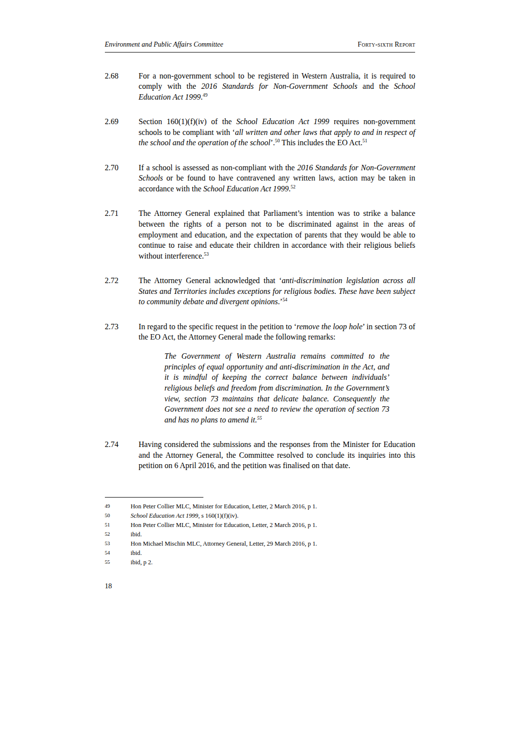Environment and Public Affairs Committee
Forty-sixth Report
2.68
For a non-government school to be registered in Western Australia, it is required to comply with the 2016 Standards for Non-Government Schools and the School Education Act 1999.49
2.69
Section 160(1)(f)(iv) of the School Education Act 1999 requires non-government schools to be compliant with ‘all written and other laws that apply to and in respect of the school and the operation of the school’.50 This includes the EO Act.51
2.70
If a school is assessed as non-compliant with the 2016 Standards for Non-Government Schools or be found to have contravened any written laws, action may be taken in accordance with the School Education Act 1999.52
2.71
The Attorney General explained that Parliament’s intention was to strike a balance between the rights of a person not to be discriminated against in the areas of employment and education, and the expectation of parents that they would be able to continue to raise and educate their children in accordance with their religious beliefs without interference.53
2.72
The Attorney General acknowledged that ‘anti-discrimination legislation across all States and Territories includes exceptions for religious bodies. These have been subject to community debate and divergent opinions.’54
2.73
In regard to the specific request in the petition to ‘remove the loop hole’ in section 73 of the EO Act, the Attorney General made the following remarks:
The Government of Western Australia remains committed to the principles of equal opportunity and anti-discrimination in the Act, and it is mindful of keeping the correct balance between individuals’ religious beliefs and freedom from discrimination. In the Government’s view, section 73 maintains that delicate balance. Consequently the Government does not see a need to review the operation of section 73 and has no plans to amend it.55
2.74
Having considered the submissions and the responses from the Minister for Education and the Attorney General, the Committee resolved to conclude its inquiries into this petition on 6 April 2016, and the petition was finalised on that date.
49
Hon Peter Collier MLC, Minister for Education, Letter, 2 March 2016, p 1.
50
School Education Act 1999, s 160(1)(f)(iv).
51
Hon Peter Collier MLC, Minister for Education, Letter, 2 March 2016, p 1.
52
ibid.
53
Hon Michael Mischin MLC, Attorney General, Letter, 29 March 2016, p 1.
54
ibid.
55
ibid, p 2.
18